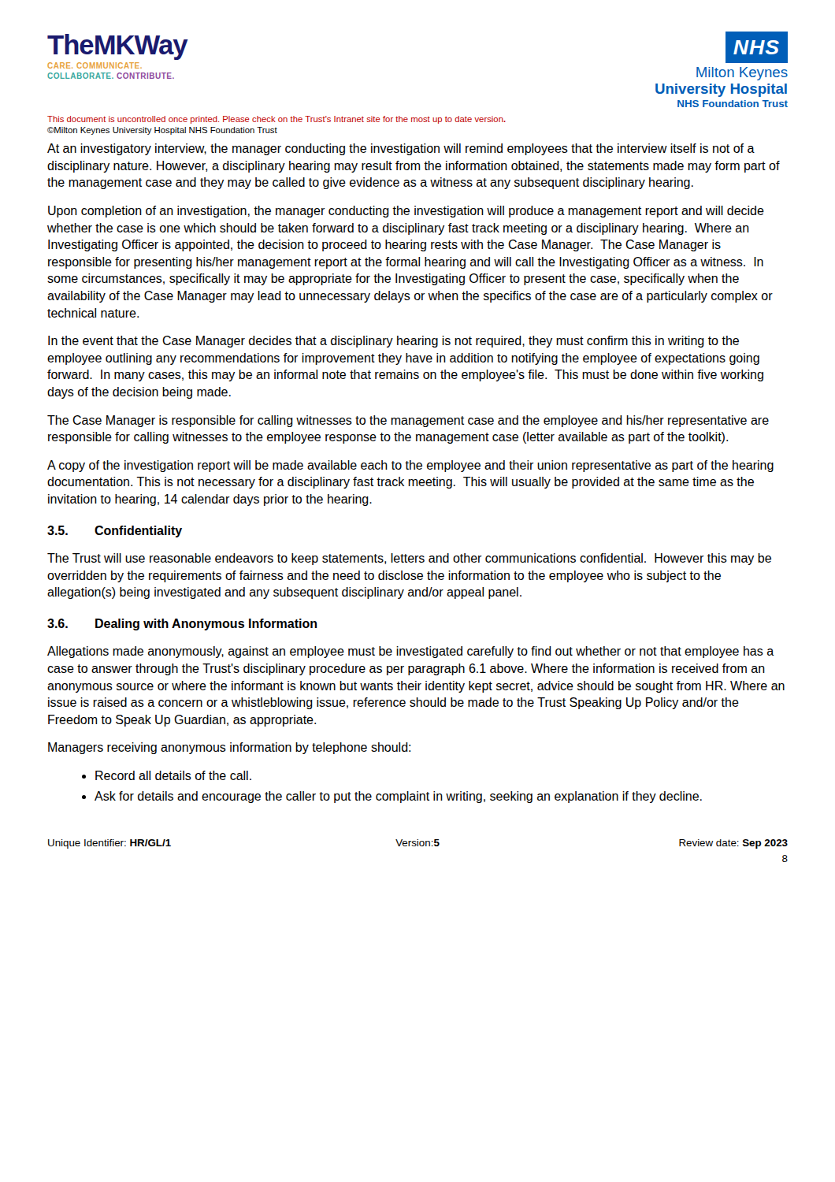The MKWay
CARE. COMMUNICATE.
COLLABORATE. CONTRIBUTE.
NHS
Milton Keynes
University Hospital
NHS Foundation Trust
This document is uncontrolled once printed. Please check on the Trust's Intranet site for the most up to date version.
©Milton Keynes University Hospital NHS Foundation Trust
At an investigatory interview, the manager conducting the investigation will remind employees that the interview itself is not of a disciplinary nature. However, a disciplinary hearing may result from the information obtained, the statements made may form part of the management case and they may be called to give evidence as a witness at any subsequent disciplinary hearing.
Upon completion of an investigation, the manager conducting the investigation will produce a management report and will decide whether the case is one which should be taken forward to a disciplinary fast track meeting or a disciplinary hearing. Where an Investigating Officer is appointed, the decision to proceed to hearing rests with the Case Manager. The Case Manager is responsible for presenting his/her management report at the formal hearing and will call the Investigating Officer as a witness. In some circumstances, specifically it may be appropriate for the Investigating Officer to present the case, specifically when the availability of the Case Manager may lead to unnecessary delays or when the specifics of the case are of a particularly complex or technical nature.
In the event that the Case Manager decides that a disciplinary hearing is not required, they must confirm this in writing to the employee outlining any recommendations for improvement they have in addition to notifying the employee of expectations going forward. In many cases, this may be an informal note that remains on the employee's file. This must be done within five working days of the decision being made.
The Case Manager is responsible for calling witnesses to the management case and the employee and his/her representative are responsible for calling witnesses to the employee response to the management case (letter available as part of the toolkit).
A copy of the investigation report will be made available each to the employee and their union representative as part of the hearing documentation. This is not necessary for a disciplinary fast track meeting. This will usually be provided at the same time as the invitation to hearing, 14 calendar days prior to the hearing.
3.5. Confidentiality
The Trust will use reasonable endeavors to keep statements, letters and other communications confidential. However this may be overridden by the requirements of fairness and the need to disclose the information to the employee who is subject to the allegation(s) being investigated and any subsequent disciplinary and/or appeal panel.
3.6. Dealing with Anonymous Information
Allegations made anonymously, against an employee must be investigated carefully to find out whether or not that employee has a case to answer through the Trust's disciplinary procedure as per paragraph 6.1 above. Where the information is received from an anonymous source or where the informant is known but wants their identity kept secret, advice should be sought from HR. Where an issue is raised as a concern or a whistleblowing issue, reference should be made to the Trust Speaking Up Policy and/or the Freedom to Speak Up Guardian, as appropriate.
Managers receiving anonymous information by telephone should:
Record all details of the call.
Ask for details and encourage the caller to put the complaint in writing, seeking an explanation if they decline.
Unique Identifier: HR/GL/1 Version:5 Review date: Sep 2023
8